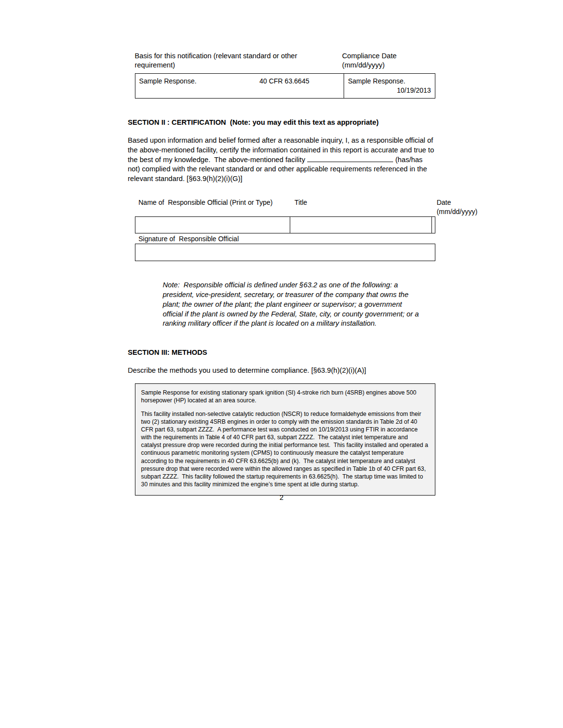Basis for this notification (relevant standard or other requirement)
Compliance Date (mm/dd/yyyy)
| Sample Response. 40 CFR 63.6645 | Sample Response. 10/19/2013 |
SECTION II : CERTIFICATION (Note: you may edit this text as appropriate)
Based upon information and belief formed after a reasonable inquiry, I, as a responsible official of the above-mentioned facility, certify the information contained in this report is accurate and true to the best of my knowledge. The above-mentioned facility (has/has not) complied with the relevant standard or and other applicable requirements referenced in the relevant standard. [§63.9(h)(2)(i)(G)]
Name of Responsible Official (Print or Type)
Title
Date (mm/dd/yyyy)
Signature of Responsible Official
Note: Responsible official is defined under §63.2 as one of the following: a president, vice-president, secretary, or treasurer of the company that owns the plant; the owner of the plant; the plant engineer or supervisor; a government official if the plant is owned by the Federal, State, city, or county government; or a ranking military officer if the plant is located on a military installation.
SECTION III: METHODS
Describe the methods you used to determine compliance. [§63.9(h)(2)(i)(A)]
Sample Response for existing stationary spark ignition (SI) 4-stroke rich burn (4SRB) engines above 500 horsepower (HP) located at an area source.
This facility installed non-selective catalytic reduction (NSCR) to reduce formaldehyde emissions from their two (2) stationary existing 4SRB engines in order to comply with the emission standards in Table 2d of 40 CFR part 63, subpart ZZZZ. A performance test was conducted on 10/19/2013 using FTIR in accordance with the requirements in Table 4 of 40 CFR part 63, subpart ZZZZ. The catalyst inlet temperature and catalyst pressure drop were recorded during the initial performance test. This facility installed and operated a continuous parametric monitoring system (CPMS) to continuously measure the catalyst temperature according to the requirements in 40 CFR 63.6625(b) and (k). The catalyst inlet temperature and catalyst pressure drop that were recorded were within the allowed ranges as specified in Table 1b of 40 CFR part 63, subpart ZZZZ. This facility followed the startup requirements in 63.6625(h). The startup time was limited to 30 minutes and this facility minimized the engine’s time spent at idle during startup.
2